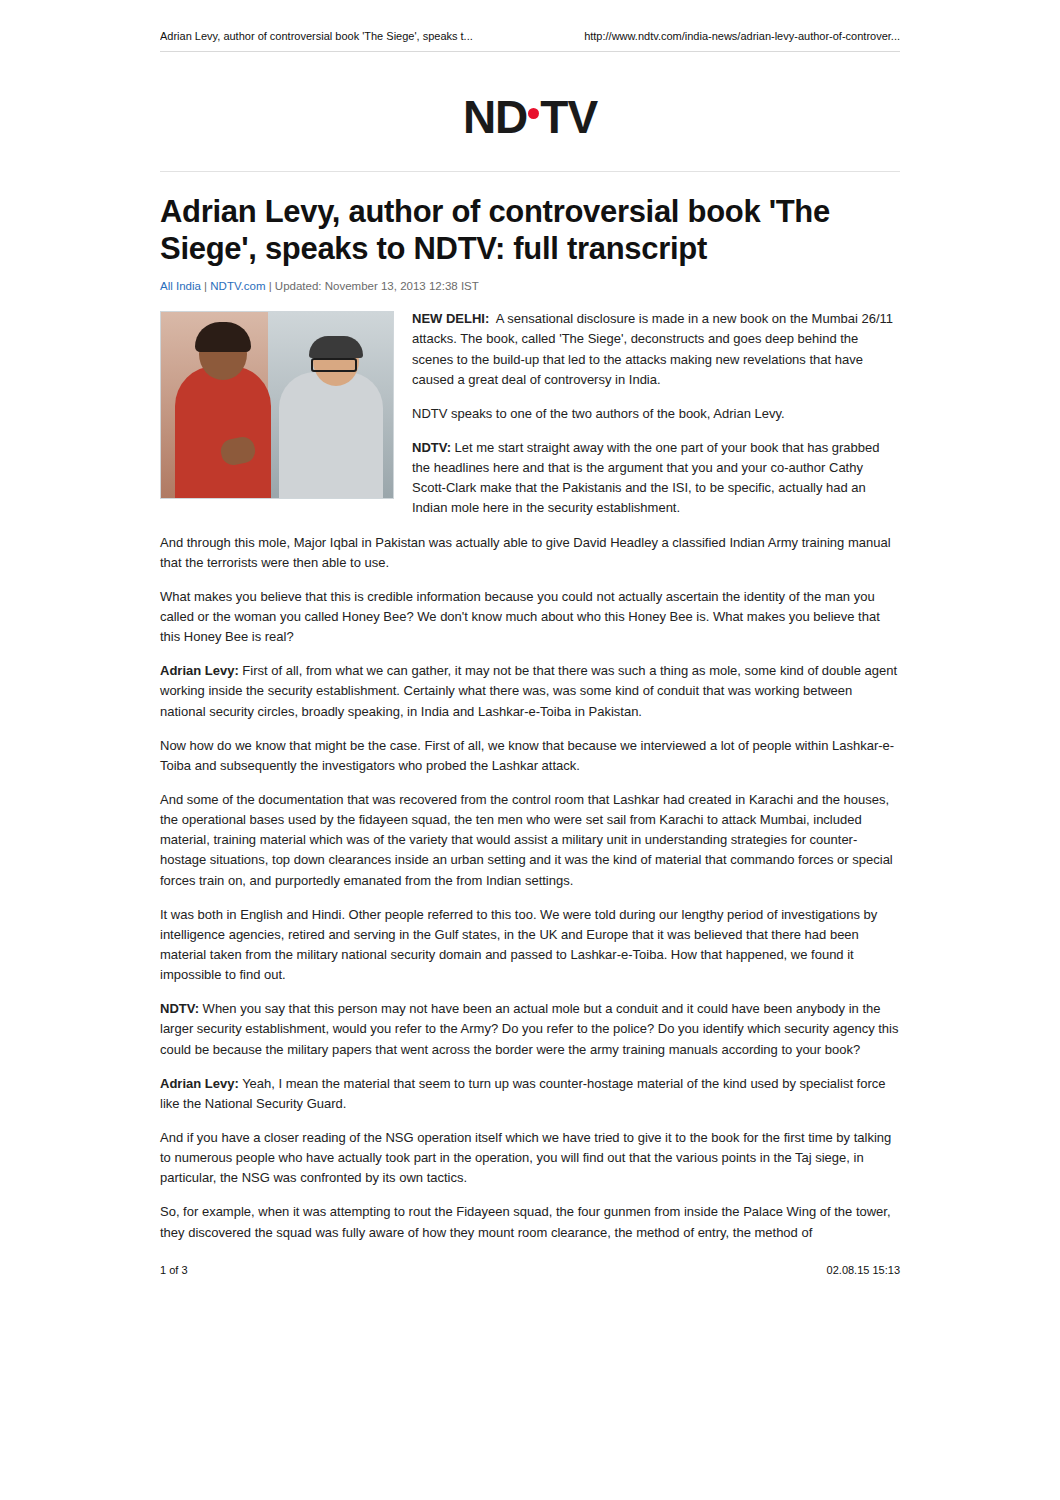Adrian Levy, author of controversial book 'The Siege', speaks t...
http://www.ndtv.com/india-news/adrian-levy-author-of-controver...
ND TV
Adrian Levy, author of controversial book 'The Siege', speaks to NDTV: full transcript
All India | NDTV.com | Updated: November 13, 2013 12:38 IST
NEW DELHI: A sensational disclosure is made in a new book on the Mumbai 26/11 attacks. The book, called 'The Siege', deconstructs and goes deep behind the scenes to the build-up that led to the attacks making new revelations that have caused a great deal of controversy in India.
NDTV speaks to one of the two authors of the book, Adrian Levy.
NDTV: Let me start straight away with the one part of your book that has grabbed the headlines here and that is the argument that you and your co-author Cathy Scott-Clark make that the Pakistanis and the ISI, to be specific, actually had an Indian mole here in the security establishment.
And through this mole, Major Iqbal in Pakistan was actually able to give David Headley a classified Indian Army training manual that the terrorists were then able to use.
What makes you believe that this is credible information because you could not actually ascertain the identity of the man you called or the woman you called Honey Bee? We don't know much about who this Honey Bee is. What makes you believe that this Honey Bee is real?
Adrian Levy: First of all, from what we can gather, it may not be that there was such a thing as mole, some kind of double agent working inside the security establishment. Certainly what there was, was some kind of conduit that was working between national security circles, broadly speaking, in India and Lashkar-e-Toiba in Pakistan.
Now how do we know that might be the case. First of all, we know that because we interviewed a lot of people within Lashkar-e-Toiba and subsequently the investigators who probed the Lashkar attack.
And some of the documentation that was recovered from the control room that Lashkar had created in Karachi and the houses, the operational bases used by the fidayeen squad, the ten men who were set sail from Karachi to attack Mumbai, included material, training material which was of the variety that would assist a military unit in understanding strategies for counter-hostage situations, top down clearances inside an urban setting and it was the kind of material that commando forces or special forces train on, and purportedly emanated from the from Indian settings.
It was both in English and Hindi. Other people referred to this too. We were told during our lengthy period of investigations by intelligence agencies, retired and serving in the Gulf states, in the UK and Europe that it was believed that there had been material taken from the military national security domain and passed to Lashkar-e-Toiba. How that happened, we found it impossible to find out.
NDTV: When you say that this person may not have been an actual mole but a conduit and it could have been anybody in the larger security establishment, would you refer to the Army? Do you refer to the police? Do you identify which security agency this could be because the military papers that went across the border were the army training manuals according to your book?
Adrian Levy: Yeah, I mean the material that seem to turn up was counter-hostage material of the kind used by specialist force like the National Security Guard.
And if you have a closer reading of the NSG operation itself which we have tried to give it to the book for the first time by talking to numerous people who have actually took part in the operation, you will find out that the various points in the Taj siege, in particular, the NSG was confronted by its own tactics.
So, for example, when it was attempting to rout the Fidayeen squad, the four gunmen from inside the Palace Wing of the tower, they discovered the squad was fully aware of how they mount room clearance, the method of entry, the method of
1 of 3
02.08.15 15:13